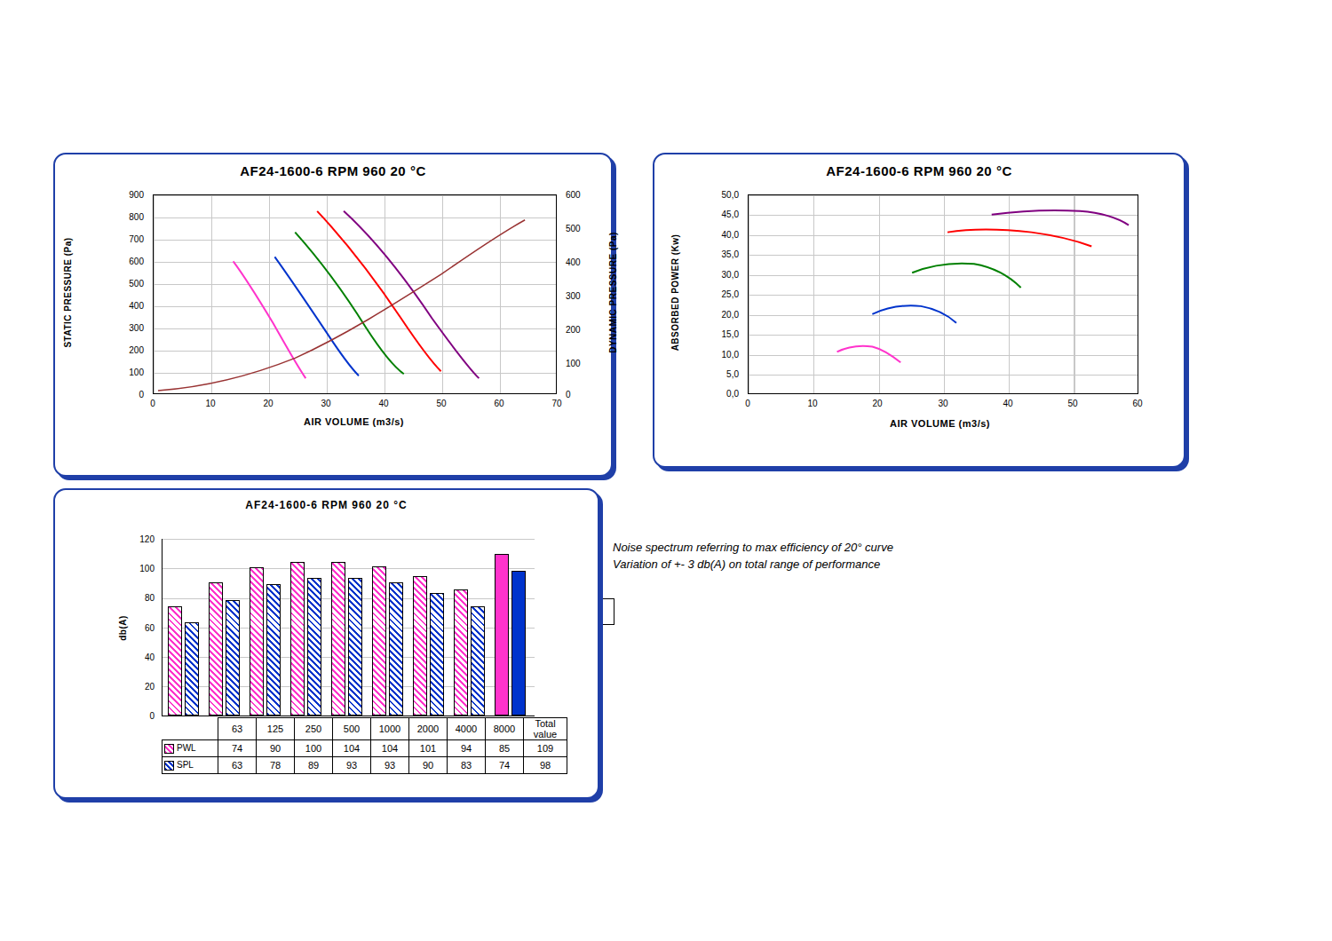PRESSURE / AIR VOLUME CHART
AF24-1600-6 RPM 960 20 °C
STATIC PRESSURE (Pa)
DYNAMIC PRESSURE (Pa)
900
800
700
600
500
400
300
200
100
0
600
500
400
300
200
100
0
0
10
20
30
40
50
60
70
AIR VOLUME (m3/s)
10° 15° 20° 25° 30° pdin
ABSORBED POWER CHART
AF24-1600-6 RPM 960 20 °C
ABSORBED POWER (Kw)
50,0
45,0
40,0
35,0
30,0
25,0
20,0
15,0
10,0
5,0
0,0
0
10
20
30
40
50
60
AIR VOLUME (m3/s)
NOISE SPECTRUM CHART
AF24-1600-6 RPM 960 20 °C
db(A)
120
100
80
60
40
20
0
| | 63 | 125 | 250 | 500 | 1000 | 2000 | 4000 | 8000 | Total value |
| --- | --- | --- | --- | --- | --- | --- | --- | --- | --- |
| PWL | 74 | 90 | 100 | 104 | 104 | 101 | 94 | 85 | 109 |
| SPL | 63 | 78 | 89 | 93 | 93 | 90 | 83 | 74 | 98 |
NOTE
Noise spectrum referring to max efficiency of 20° curve
Variation of +- 3 db(A) on total range of performance